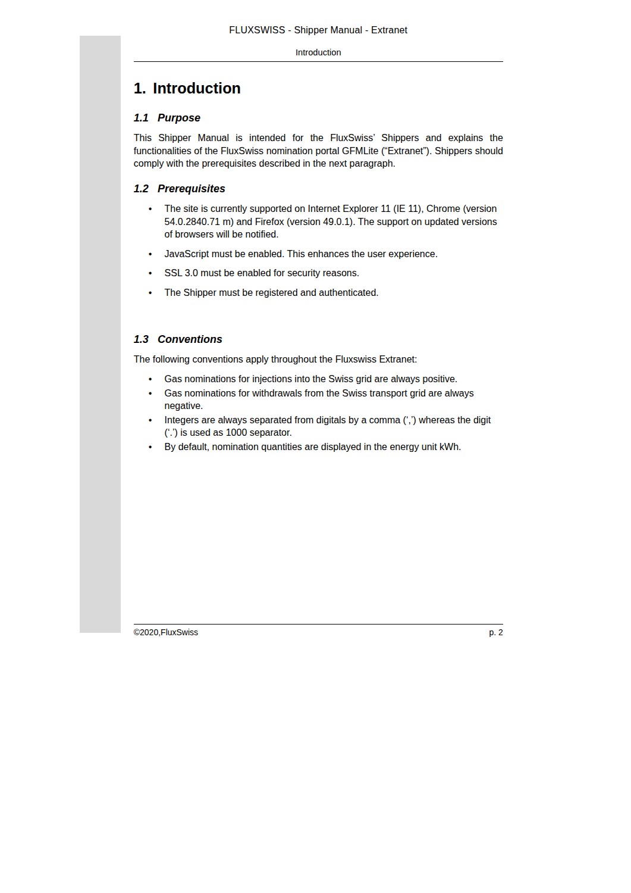FLUXSWISS - Shipper Manual - Extranet
Introduction
1. Introduction
1.1 Purpose
This Shipper Manual is intended for the FluxSwiss’ Shippers and explains the functionalities of the FluxSwiss nomination portal GFMLite (“Extranet”). Shippers should comply with the prerequisites described in the next paragraph.
1.2 Prerequisites
The site is currently supported on Internet Explorer 11 (IE 11), Chrome (version 54.0.2840.71 m) and Firefox (version 49.0.1). The support on updated versions of browsers will be notified.
JavaScript must be enabled. This enhances the user experience.
SSL 3.0 must be enabled for security reasons.
The Shipper must be registered and authenticated.
1.3 Conventions
The following conventions apply throughout the Fluxswiss Extranet:
Gas nominations for injections into the Swiss grid are always positive.
Gas nominations for withdrawals from the Swiss transport grid are always negative.
Integers are always separated from digitals by a comma (‘,’) whereas the digit (‘.’) is used as 1000 separator.
By default, nomination quantities are displayed in the energy unit kWh.
©2020,FluxSwiss p. 2